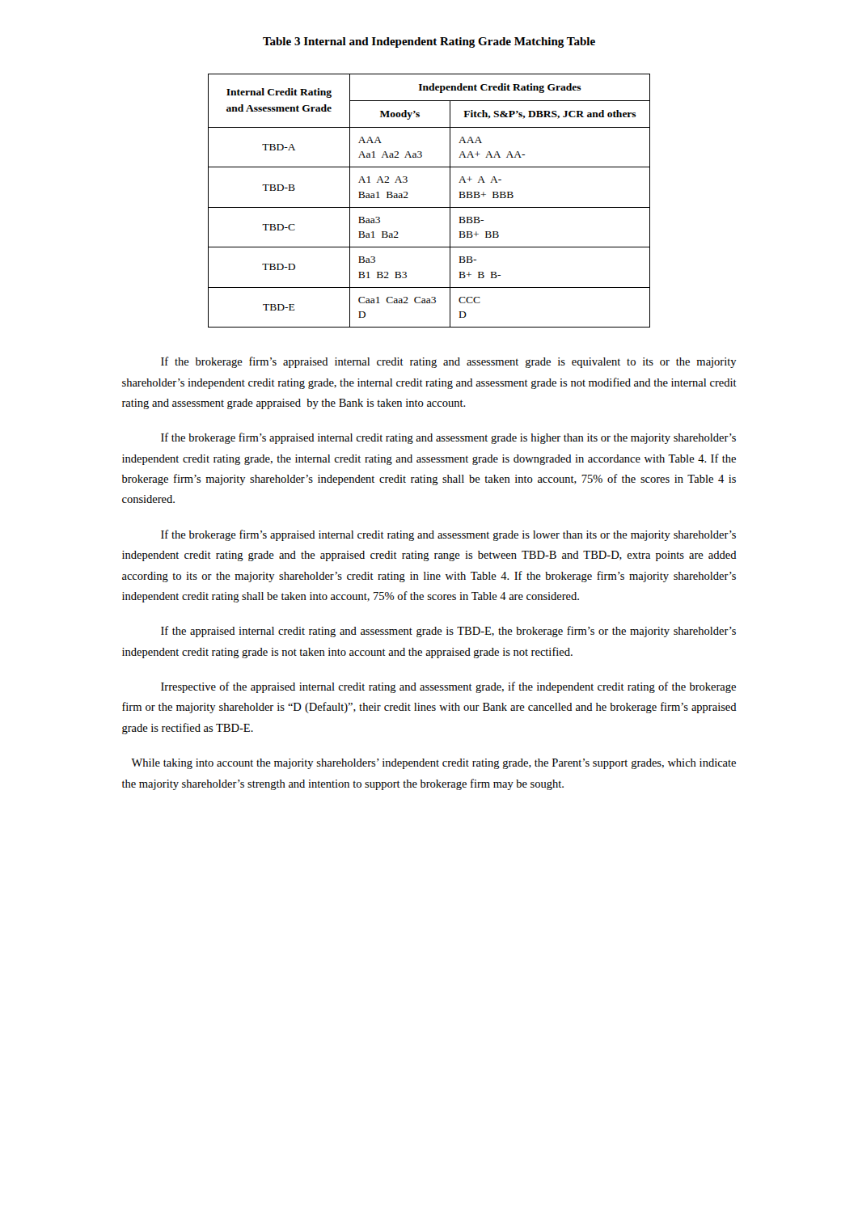Table 3 Internal and Independent Rating Grade Matching Table
| Internal Credit Rating and Assessment Grade | Independent Credit Rating Grades |
| --- | --- |
| Moody’s | Fitch, S&P’s, DBRS, JCR and others |
| TBD-A | AAA Aa1 Aa2 Aa3 | AAA AA+ AA AA- |
| TBD-B | A1 A2 A3 Baa1 Baa2 | A+ A A- BBB+ BBB |
| TBD-C | Baa3 Ba1 Ba2 | BBB- BB+ BB |
| TBD-D | Ba3 B1 B2 B3 | BB- B+ B B- |
| TBD-E | Caa1 Caa2 Caa3 D | CCC D |
If the brokerage firm’s appraised internal credit rating and assessment grade is equivalent to its or the majority shareholder’s independent credit rating grade, the internal credit rating and assessment grade is not modified and the internal credit rating and assessment grade appraised by the Bank is taken into account.
If the brokerage firm’s appraised internal credit rating and assessment grade is higher than its or the majority shareholder’s independent credit rating grade, the internal credit rating and assessment grade is downgraded in accordance with Table 4. If the brokerage firm’s majority shareholder’s independent credit rating shall be taken into account, 75% of the scores in Table 4 is considered.
If the brokerage firm’s appraised internal credit rating and assessment grade is lower than its or the majority shareholder’s independent credit rating grade and the appraised credit rating range is between TBD-B and TBD-D, extra points are added according to its or the majority shareholder’s credit rating in line with Table 4. If the brokerage firm’s majority shareholder’s independent credit rating shall be taken into account, 75% of the scores in Table 4 are considered.
If the appraised internal credit rating and assessment grade is TBD-E, the brokerage firm’s or the majority shareholder’s independent credit rating grade is not taken into account and the appraised grade is not rectified.
Irrespective of the appraised internal credit rating and assessment grade, if the independent credit rating of the brokerage firm or the majority shareholder is “D (Default)”, their credit lines with our Bank are cancelled and he brokerage firm’s appraised grade is rectified as TBD-E.
While taking into account the majority shareholders’ independent credit rating grade, the Parent’s support grades, which indicate the majority shareholder’s strength and intention to support the brokerage firm may be sought.